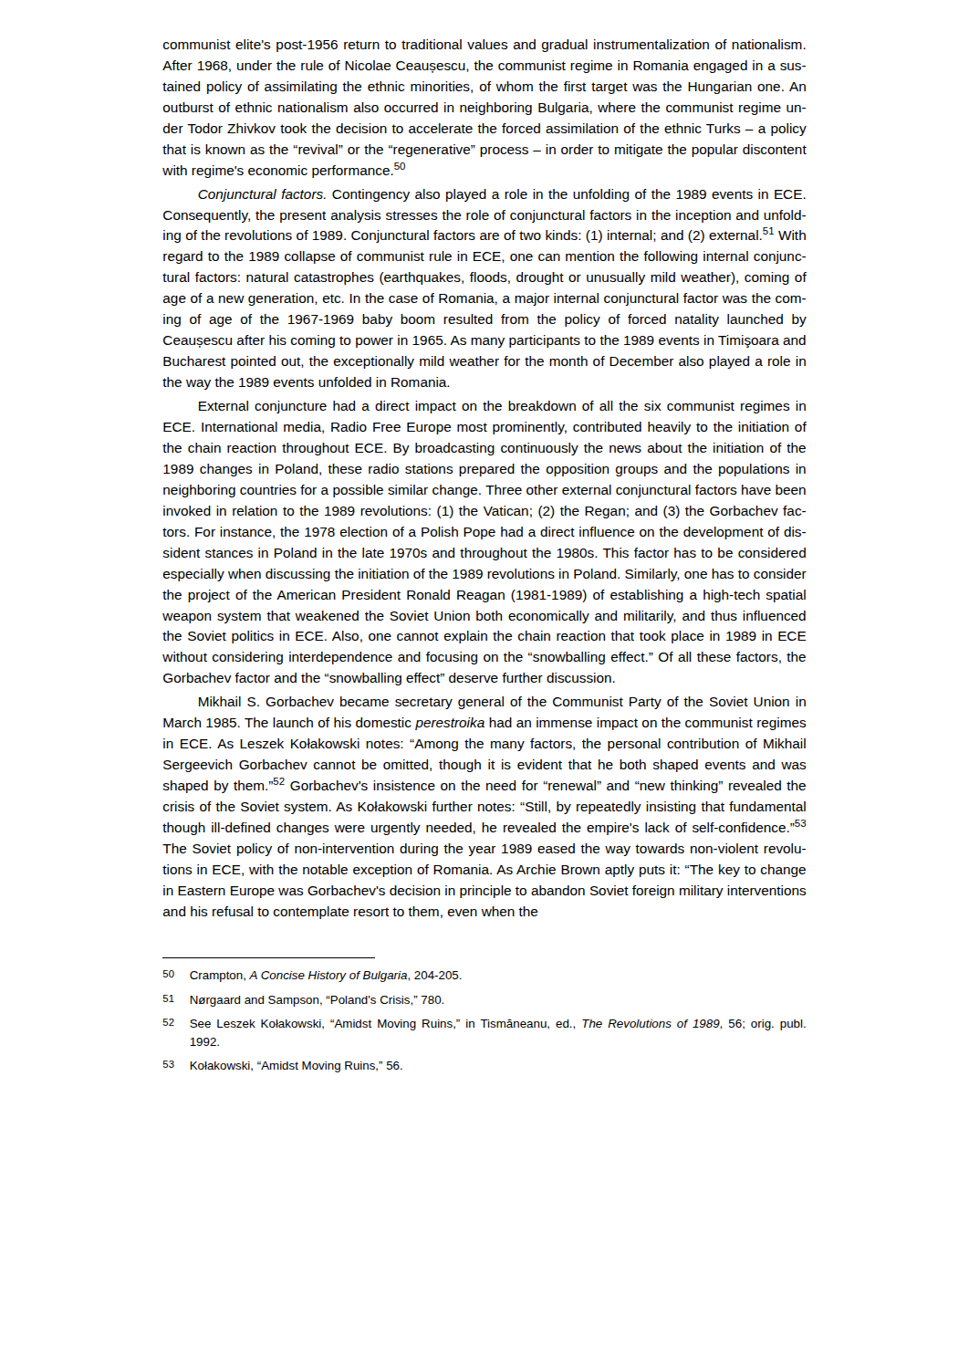communist elite's post-1956 return to traditional values and gradual instrumentalization of nationalism. After 1968, under the rule of Nicolae Ceaușescu, the communist regime in Romania engaged in a sustained policy of assimilating the ethnic minorities, of whom the first target was the Hungarian one. An outburst of ethnic nationalism also occurred in neighboring Bulgaria, where the communist regime under Todor Zhivkov took the decision to accelerate the forced assimilation of the ethnic Turks – a policy that is known as the “revival” or the “regenerative” process – in order to mitigate the popular discontent with regime's economic performance.50
Conjunctural factors. Contingency also played a role in the unfolding of the 1989 events in ECE. Consequently, the present analysis stresses the role of conjunctural factors in the inception and unfolding of the revolutions of 1989. Conjunctural factors are of two kinds: (1) internal; and (2) external.51 With regard to the 1989 collapse of communist rule in ECE, one can mention the following internal conjunctural factors: natural catastrophes (earthquakes, floods, drought or unusually mild weather), coming of age of a new generation, etc. In the case of Romania, a major internal conjunctural factor was the coming of age of the 1967-1969 baby boom resulted from the policy of forced natality launched by Ceaușescu after his coming to power in 1965. As many participants to the 1989 events in Timişoara and Bucharest pointed out, the exceptionally mild weather for the month of December also played a role in the way the 1989 events unfolded in Romania.
External conjuncture had a direct impact on the breakdown of all the six communist regimes in ECE. International media, Radio Free Europe most prominently, contributed heavily to the initiation of the chain reaction throughout ECE. By broadcasting continuously the news about the initiation of the 1989 changes in Poland, these radio stations prepared the opposition groups and the populations in neighboring countries for a possible similar change. Three other external conjunctural factors have been invoked in relation to the 1989 revolutions: (1) the Vatican; (2) the Regan; and (3) the Gorbachev factors. For instance, the 1978 election of a Polish Pope had a direct influence on the development of dissident stances in Poland in the late 1970s and throughout the 1980s. This factor has to be considered especially when discussing the initiation of the 1989 revolutions in Poland. Similarly, one has to consider the project of the American President Ronald Reagan (1981-1989) of establishing a high-tech spatial weapon system that weakened the Soviet Union both economically and militarily, and thus influenced the Soviet politics in ECE. Also, one cannot explain the chain reaction that took place in 1989 in ECE without considering interdependence and focusing on the “snowballing effect.” Of all these factors, the Gorbachev factor and the “snowballing effect” deserve further discussion.
Mikhail S. Gorbachev became secretary general of the Communist Party of the Soviet Union in March 1985. The launch of his domestic perestroika had an immense impact on the communist regimes in ECE. As Leszek Kołakowski notes: “Among the many factors, the personal contribution of Mikhail Sergeevich Gorbachev cannot be omitted, though it is evident that he both shaped events and was shaped by them.”52 Gorbachev's insistence on the need for “renewal” and “new thinking” revealed the crisis of the Soviet system. As Kołakowski further notes: “Still, by repeatedly insisting that fundamental though ill-defined changes were urgently needed, he revealed the empire's lack of self-confidence.”53 The Soviet policy of non-intervention during the year 1989 eased the way towards non-violent revolutions in ECE, with the notable exception of Romania. As Archie Brown aptly puts it: “The key to change in Eastern Europe was Gorbachev's decision in principle to abandon Soviet foreign military interventions and his refusal to contemplate resort to them, even when the
50 Crampton, A Concise History of Bulgaria, 204-205.
51 Nørgaard and Sampson, “Poland's Crisis,” 780.
52 See Leszek Kołakowski, “Amidst Moving Ruins,” in Tismăneanu, ed., The Revolutions of 1989, 56; orig. publ. 1992.
53 Kołakowski, “Amidst Moving Ruins,” 56.